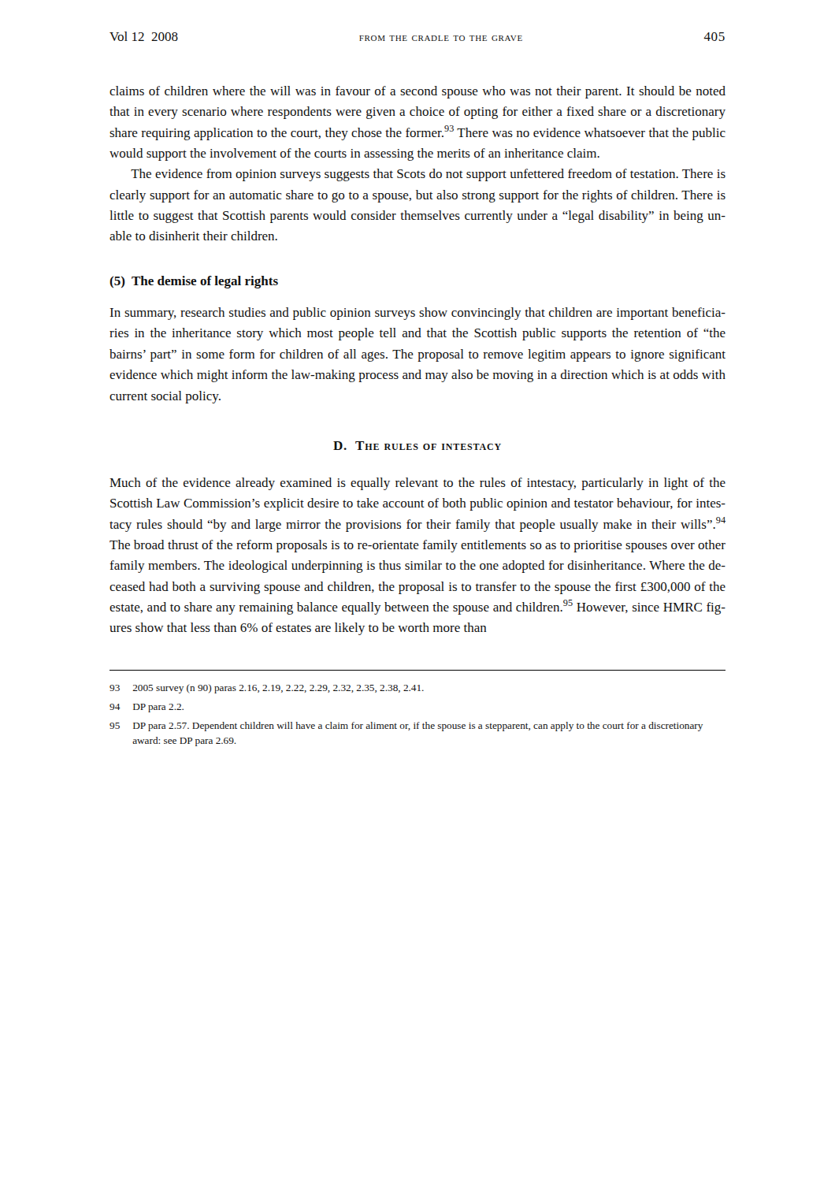Vol 12 2008 from the cradle to the grave 405
claims of children where the will was in favour of a second spouse who was not their parent. It should be noted that in every scenario where respondents were given a choice of opting for either a fixed share or a discretionary share requiring application to the court, they chose the former.93 There was no evidence whatsoever that the public would support the involvement of the courts in assessing the merits of an inheritance claim.
The evidence from opinion surveys suggests that Scots do not support unfettered freedom of testation. There is clearly support for an automatic share to go to a spouse, but also strong support for the rights of children. There is little to suggest that Scottish parents would consider themselves currently under a “legal disability” in being unable to disinherit their children.
(5) The demise of legal rights
In summary, research studies and public opinion surveys show convincingly that children are important beneficiaries in the inheritance story which most people tell and that the Scottish public supports the retention of “the bairns’ part” in some form for children of all ages. The proposal to remove legitim appears to ignore significant evidence which might inform the law-making process and may also be moving in a direction which is at odds with current social policy.
D. The rules of intestacy
Much of the evidence already examined is equally relevant to the rules of intestacy, particularly in light of the Scottish Law Commission’s explicit desire to take account of both public opinion and testator behaviour, for intestacy rules should “by and large mirror the provisions for their family that people usually make in their wills”.94 The broad thrust of the reform proposals is to re-orientate family entitlements so as to prioritise spouses over other family members. The ideological underpinning is thus similar to the one adopted for disinheritance. Where the deceased had both a surviving spouse and children, the proposal is to transfer to the spouse the first £300,000 of the estate, and to share any remaining balance equally between the spouse and children.95 However, since HMRC figures show that less than 6% of estates are likely to be worth more than
932005 survey (n 90) paras 2.16, 2.19, 2.22, 2.29, 2.32, 2.35, 2.38, 2.41.
94 DP para 2.2.
95 DP para 2.57. Dependent children will have a claim for aliment or, if the spouse is a stepparent, can apply to the court for a discretionary award: see DP para 2.69.